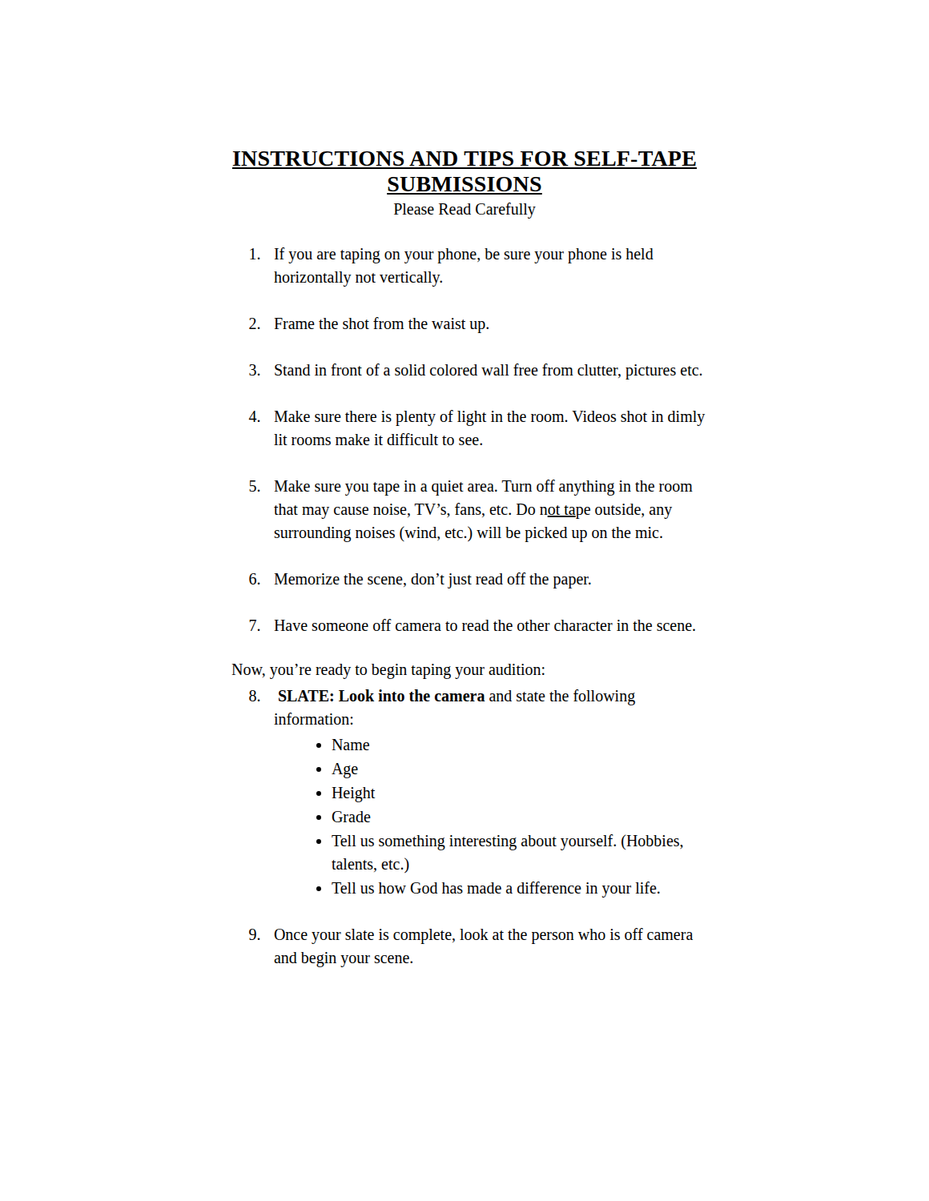INSTRUCTIONS AND TIPS FOR SELF-TAPE SUBMISSIONS
Please Read Carefully
If you are taping on your phone, be sure your phone is held horizontally not vertically.
Frame the shot from the waist up.
Stand in front of a solid colored wall free from clutter, pictures etc.
Make sure there is plenty of light in the room. Videos shot in dimly lit rooms make it difficult to see.
Make sure you tape in a quiet area. Turn off anything in the room that may cause noise, TV’s, fans, etc. Do not tape outside, any surrounding noises (wind, etc.) will be picked up on the mic.
Memorize the scene, don’t just read off the paper.
Have someone off camera to read the other character in the scene.
Now, you’re ready to begin taping your audition:
SLATE: Look into the camera and state the following information:
Name
Age
Height
Grade
Tell us something interesting about yourself. (Hobbies, talents, etc.)
Tell us how God has made a difference in your life.
Once your slate is complete, look at the person who is off camera and begin your scene.